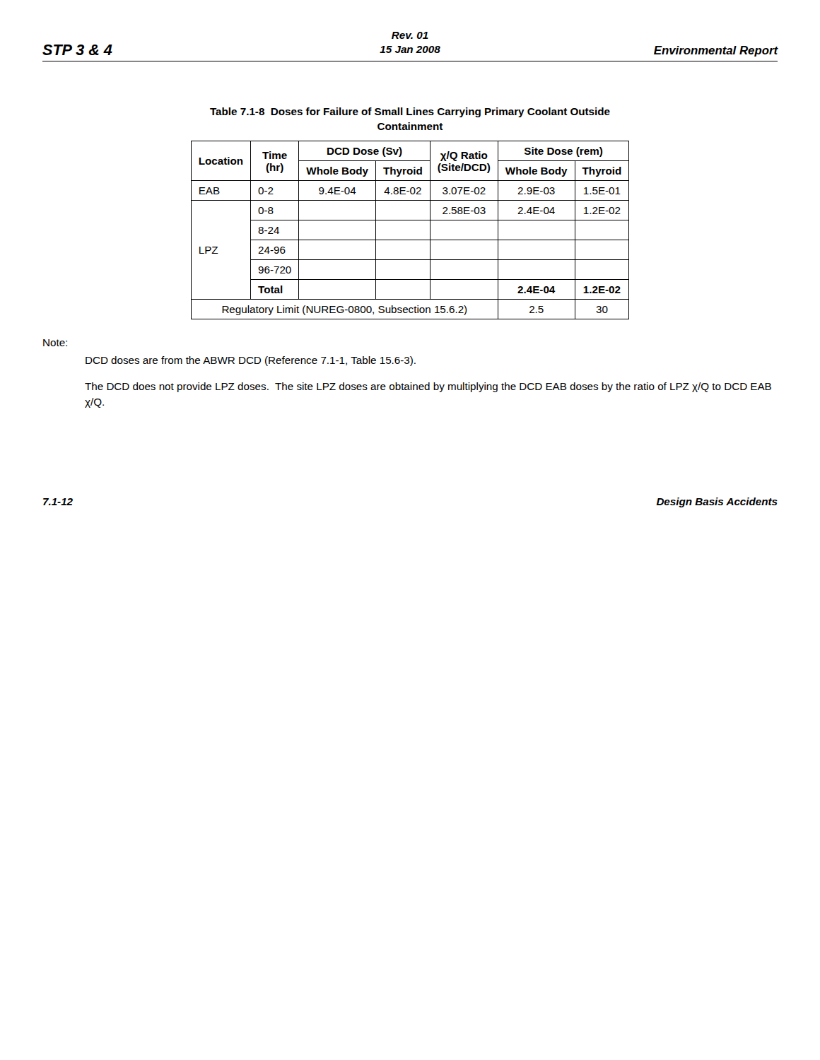STP 3 & 4
Rev. 01
15 Jan 2008
Environmental Report
Table 7.1-8 Doses for Failure of Small Lines Carrying Primary Coolant Outside Containment
| Location | Time (hr) | DCD Dose (Sv) | χ/Q Ratio (Site/DCD) | Site Dose (rem) |
| --- | --- | --- | --- | --- |
| Whole Body | Thyroid | Whole Body | Thyroid |
| EAB | 0-2 | 9.4E-04 | 4.8E-02 | 3.07E-02 | 2.9E-03 | 1.5E-01 |
| LPZ | 0-8 | | | 2.58E-03 | 2.4E-04 | 1.2E-02 |
| 8-24 | | | | | |
| 24-96 | | | | | |
| 96-720 | | | | | |
| Total | | | | 2.4E-04 | 1.2E-02 |
| Regulatory Limit (NUREG-0800, Subsection 15.6.2) | 2.5 | 30 |
Note:
DCD doses are from the ABWR DCD (Reference 7.1-1, Table 15.6-3).
The DCD does not provide LPZ doses. The site LPZ doses are obtained by multiplying the DCD EAB doses by the ratio of LPZ χ/Q to DCD EAB χ/Q.
7.1-12 Design Basis Accidents